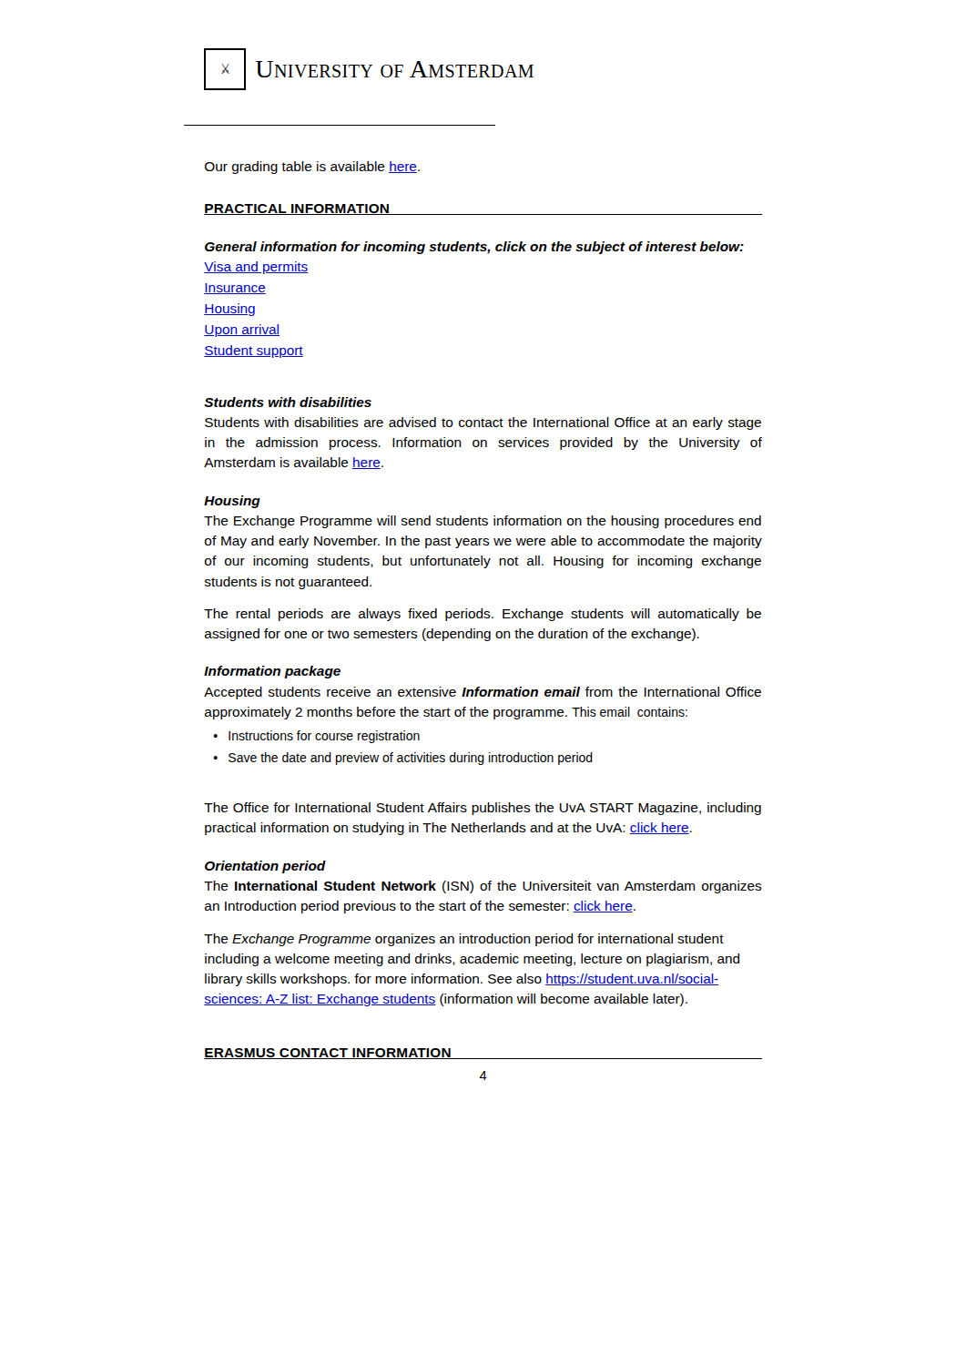⚔
University of Amsterdam
Our grading table is available here.
PRACTICAL INFORMATION______________________________________________________
General information for incoming students, click on the subject of interest below:
Visa and permits Insurance Housing Upon arrival Student support
Students with disabilities
Students with disabilities are advised to contact the International Office at an early stage in the admission process. Information on services provided by the University of Amsterdam is available here.
Housing
The Exchange Programme will send students information on the housing procedures end of May and early November. In the past years we were able to accommodate the majority of our incoming students, but unfortunately not all. Housing for incoming exchange students is not guaranteed.
The rental periods are always fixed periods. Exchange students will automatically be assigned for one or two semesters (depending on the duration of the exchange).
Information package
Accepted students receive an extensive Information email from the International Office approximately 2 months before the start of the programme. This email contains:
Instructions for course registration
Save the date and preview of activities during introduction period
The Office for International Student Affairs publishes the UvA START Magazine, including practical information on studying in The Netherlands and at the UvA: click here.
Orientation period
The International Student Network (ISN) of the Universiteit van Amsterdam organizes an Introduction period previous to the start of the semester: click here.
The Exchange Programme organizes an introduction period for international student including a welcome meeting and drinks, academic meeting, lecture on plagiarism, and library skills workshops. for more information. See also https://student.uva.nl/social-sciences: A-Z list: Exchange students (information will become available later).
ERASMUS CONTACT INFORMATION_______________________________________________
4